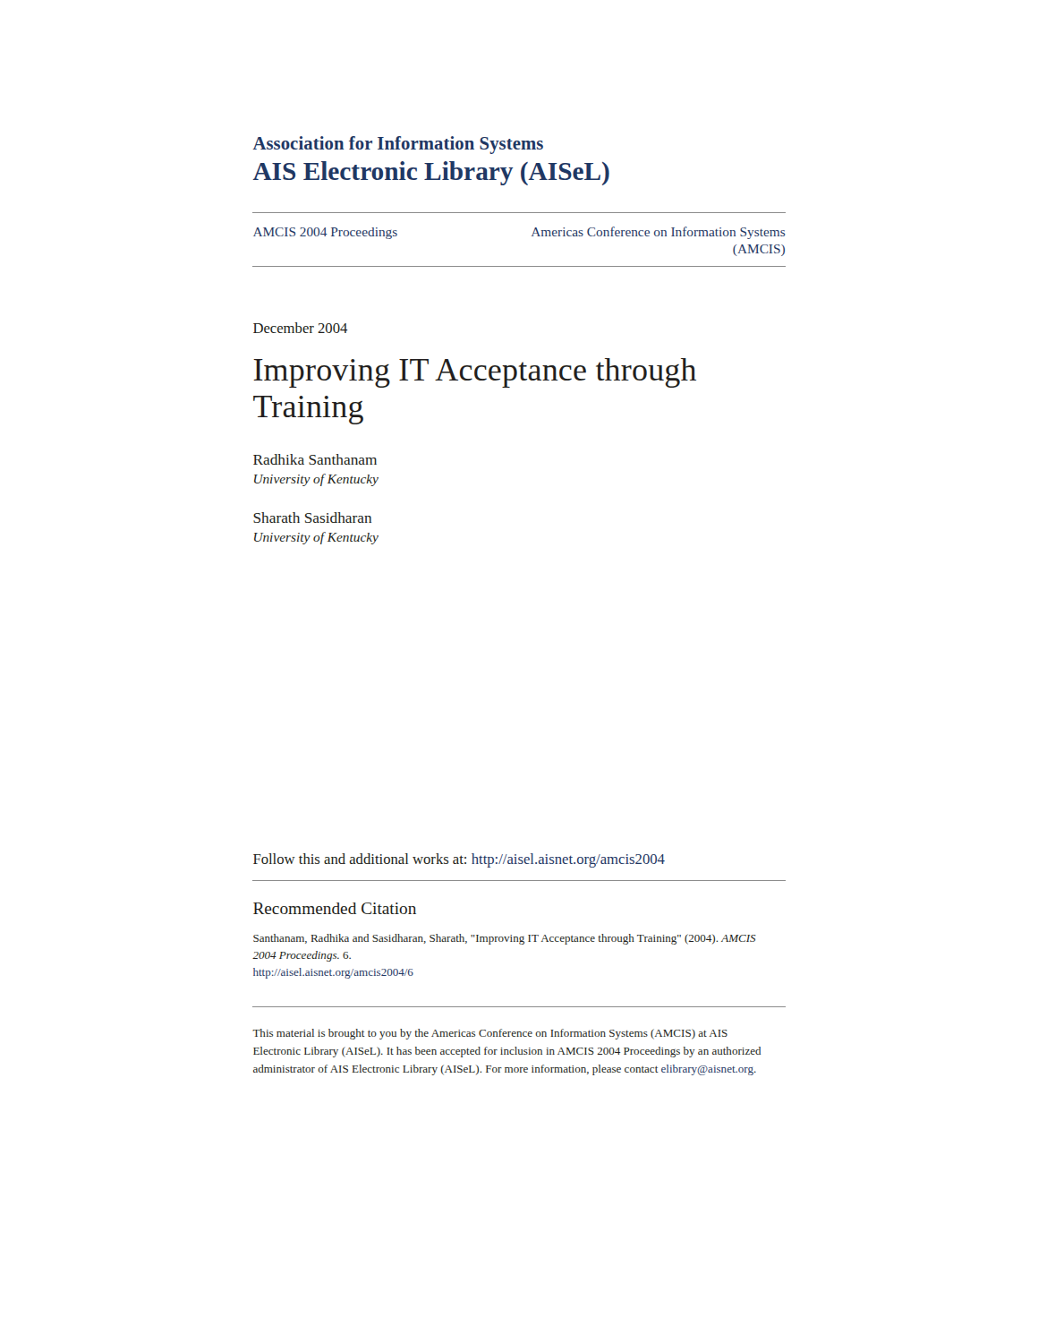Association for Information Systems
AIS Electronic Library (AISeL)
AMCIS 2004 Proceedings
Americas Conference on Information Systems
(AMCIS)
December 2004
Improving IT Acceptance through Training
Radhika Santhanam
University of Kentucky
Sharath Sasidharan
University of Kentucky
Follow this and additional works at: http://aisel.aisnet.org/amcis2004
Recommended Citation
Santhanam, Radhika and Sasidharan, Sharath, "Improving IT Acceptance through Training" (2004). AMCIS 2004 Proceedings. 6.
http://aisel.aisnet.org/amcis2004/6
This material is brought to you by the Americas Conference on Information Systems (AMCIS) at AIS Electronic Library (AISeL). It has been accepted for inclusion in AMCIS 2004 Proceedings by an authorized administrator of AIS Electronic Library (AISeL). For more information, please contact elibrary@aisnet.org.